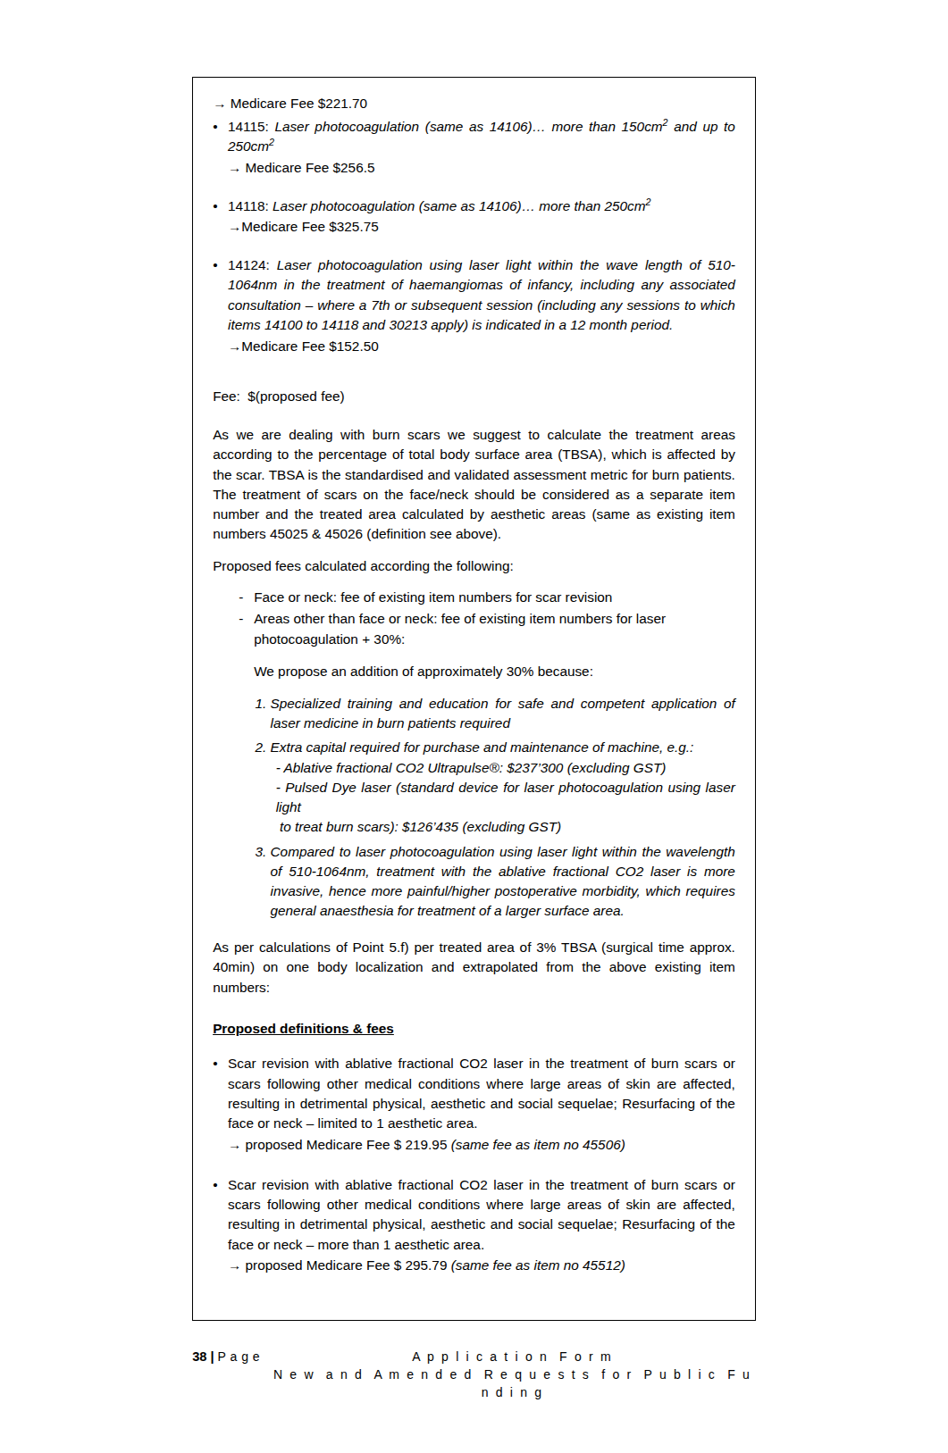→ Medicare Fee $221.70
14115: Laser photocoagulation (same as 14106)… more than 150cm2 and up to 250cm2 → Medicare Fee $256.5
14118: Laser photocoagulation (same as 14106)… more than 250cm2 →Medicare Fee $325.75
14124: Laser photocoagulation using laser light within the wave length of 510-1064nm in the treatment of haemangiomas of infancy, including any associated consultation – where a 7th or subsequent session (including any sessions to which items 14100 to 14118 and 30213 apply) is indicated in a 12 month period. →Medicare Fee $152.50
Fee: $(proposed fee)
As we are dealing with burn scars we suggest to calculate the treatment areas according to the percentage of total body surface area (TBSA), which is affected by the scar. TBSA is the standardised and validated assessment metric for burn patients. The treatment of scars on the face/neck should be considered as a separate item number and the treated area calculated by aesthetic areas (same as existing item numbers 45025 & 45026 (definition see above).
Proposed fees calculated according the following:
Face or neck: fee of existing item numbers for scar revision
Areas other than face or neck: fee of existing item numbers for laser photocoagulation + 30%:
We propose an addition of approximately 30% because:
Specialized training and education for safe and competent application of laser medicine in burn patients required
Extra capital required for purchase and maintenance of machine, e.g.: - Ablative fractional CO2 Ultrapulse®: $237’300 (excluding GST) - Pulsed Dye laser (standard device for laser photocoagulation using laser light to treat burn scars): $126’435 (excluding GST)
Compared to laser photocoagulation using laser light within the wavelength of 510-1064nm, treatment with the ablative fractional CO2 laser is more invasive, hence more painful/higher postoperative morbidity, which requires general anaesthesia for treatment of a larger surface area.
As per calculations of Point 5.f) per treated area of 3% TBSA (surgical time approx. 40min) on one body localization and extrapolated from the above existing item numbers:
Proposed definitions & fees
Scar revision with ablative fractional CO2 laser in the treatment of burn scars or scars following other medical conditions where large areas of skin are affected, resulting in detrimental physical, aesthetic and social sequelae; Resurfacing of the face or neck – limited to 1 aesthetic area. → proposed Medicare Fee $ 219.95 (same fee as item no 45506)
Scar revision with ablative fractional CO2 laser in the treatment of burn scars or scars following other medical conditions where large areas of skin are affected, resulting in detrimental physical, aesthetic and social sequelae; Resurfacing of the face or neck – more than 1 aesthetic area. → proposed Medicare Fee $ 295.79 (same fee as item no 45512)
38 | P a g e
A p p l i c a t i o n F o r m
N e w a n d A m e n d e d R e q u e s t s f o r P u b l i c F u n d i n g